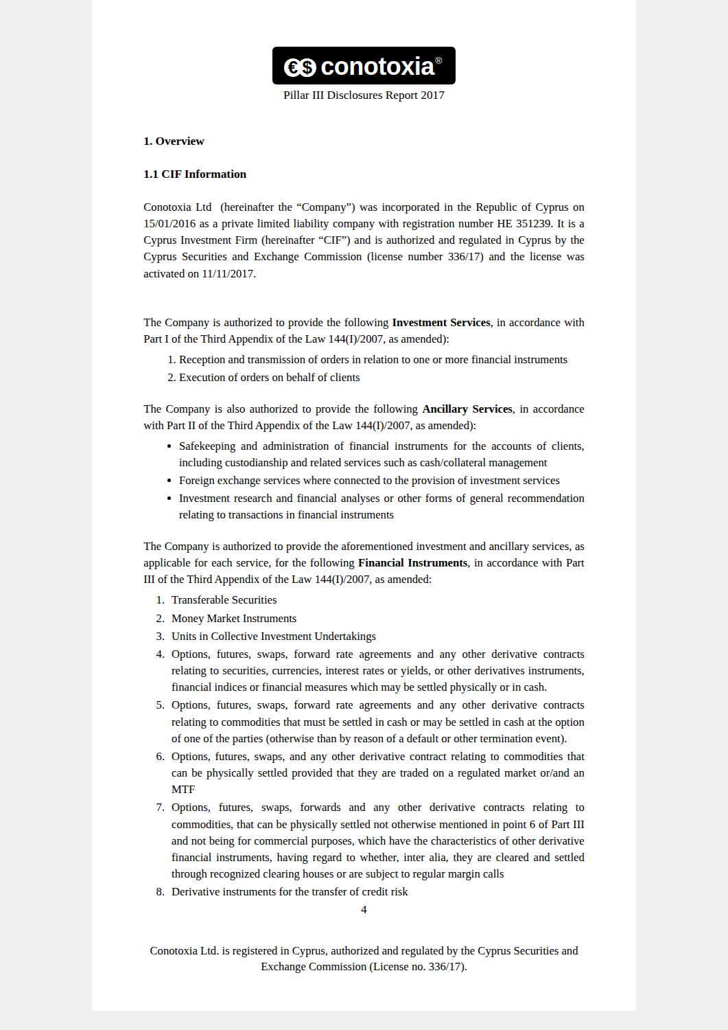€$conotoxia®
Pillar III Disclosures Report 2017
1. Overview
1.1 CIF Information
Conotoxia Ltd (hereinafter the “Company”) was incorporated in the Republic of Cyprus on 15/01/2016 as a private limited liability company with registration number HE 351239. It is a Cyprus Investment Firm (hereinafter “CIF”) and is authorized and regulated in Cyprus by the Cyprus Securities and Exchange Commission (license number 336/17) and the license was activated on 11/11/2017.
The Company is authorized to provide the following Investment Services, in accordance with Part I of the Third Appendix of the Law 144(I)/2007, as amended):
Reception and transmission of orders in relation to one or more financial instruments
Execution of orders on behalf of clients
The Company is also authorized to provide the following Ancillary Services, in accordance with Part II of the Third Appendix of the Law 144(I)/2007, as amended):
Safekeeping and administration of financial instruments for the accounts of clients, including custodianship and related services such as cash/collateral management
Foreign exchange services where connected to the provision of investment services
Investment research and financial analyses or other forms of general recommendation relating to transactions in financial instruments
The Company is authorized to provide the aforementioned investment and ancillary services, as applicable for each service, for the following Financial Instruments, in accordance with Part III of the Third Appendix of the Law 144(I)/2007, as amended:
Transferable Securities
Money Market Instruments
Units in Collective Investment Undertakings
Options, futures, swaps, forward rate agreements and any other derivative contracts relating to securities, currencies, interest rates or yields, or other derivatives instruments, financial indices or financial measures which may be settled physically or in cash.
Options, futures, swaps, forward rate agreements and any other derivative contracts relating to commodities that must be settled in cash or may be settled in cash at the option of one of the parties (otherwise than by reason of a default or other termination event).
Options, futures, swaps, and any other derivative contract relating to commodities that can be physically settled provided that they are traded on a regulated market or/and an MTF
Options, futures, swaps, forwards and any other derivative contracts relating to commodities, that can be physically settled not otherwise mentioned in point 6 of Part III and not being for commercial purposes, which have the characteristics of other derivative financial instruments, having regard to whether, inter alia, they are cleared and settled through recognized clearing houses or are subject to regular margin calls
Derivative instruments for the transfer of credit risk
4
Conotoxia Ltd. is registered in Cyprus, authorized and regulated by the Cyprus Securities and Exchange Commission (License no. 336/17).